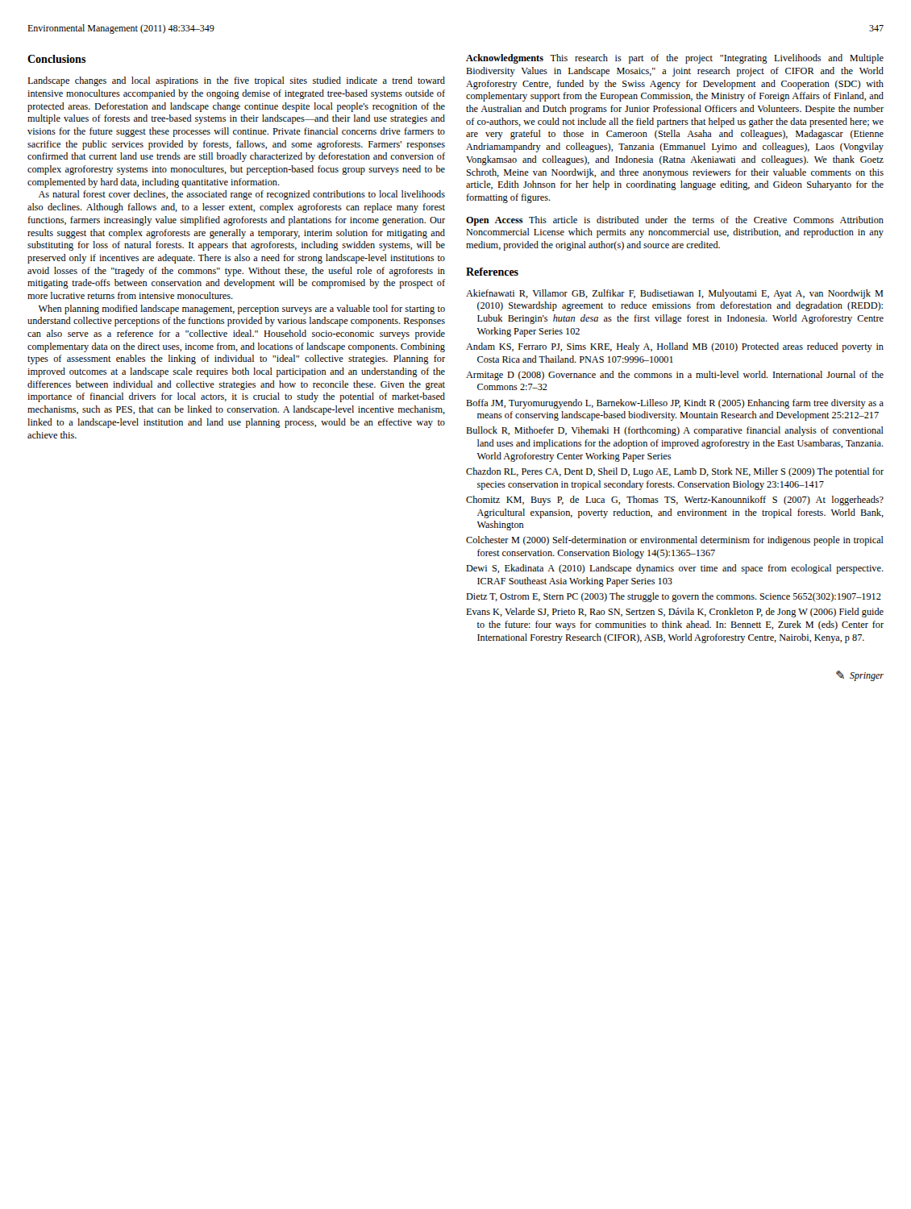Environmental Management (2011) 48:334–349
347
Conclusions
Landscape changes and local aspirations in the five tropical sites studied indicate a trend toward intensive monocultures accompanied by the ongoing demise of integrated tree-based systems outside of protected areas. Deforestation and landscape change continue despite local people's recognition of the multiple values of forests and tree-based systems in their landscapes—and their land use strategies and visions for the future suggest these processes will continue. Private financial concerns drive farmers to sacrifice the public services provided by forests, fallows, and some agroforests. Farmers' responses confirmed that current land use trends are still broadly characterized by deforestation and conversion of complex agroforestry systems into monocultures, but perception-based focus group surveys need to be complemented by hard data, including quantitative information.
As natural forest cover declines, the associated range of recognized contributions to local livelihoods also declines. Although fallows and, to a lesser extent, complex agroforests can replace many forest functions, farmers increasingly value simplified agroforests and plantations for income generation. Our results suggest that complex agroforests are generally a temporary, interim solution for mitigating and substituting for loss of natural forests. It appears that agroforests, including swidden systems, will be preserved only if incentives are adequate. There is also a need for strong landscape-level institutions to avoid losses of the "tragedy of the commons" type. Without these, the useful role of agroforests in mitigating trade-offs between conservation and development will be compromised by the prospect of more lucrative returns from intensive monocultures.
When planning modified landscape management, perception surveys are a valuable tool for starting to understand collective perceptions of the functions provided by various landscape components. Responses can also serve as a reference for a "collective ideal." Household socio-economic surveys provide complementary data on the direct uses, income from, and locations of landscape components. Combining types of assessment enables the linking of individual to "ideal" collective strategies. Planning for improved outcomes at a landscape scale requires both local participation and an understanding of the differences between individual and collective strategies and how to reconcile these. Given the great importance of financial drivers for local actors, it is crucial to study the potential of market-based mechanisms, such as PES, that can be linked to conservation. A landscape-level incentive mechanism, linked to a landscape-level institution and land use planning process, would be an effective way to achieve this.
Acknowledgments This research is part of the project "Integrating Livelihoods and Multiple Biodiversity Values in Landscape Mosaics," a joint research project of CIFOR and the World Agroforestry Centre, funded by the Swiss Agency for Development and Cooperation (SDC) with complementary support from the European Commission, the Ministry of Foreign Affairs of Finland, and the Australian and Dutch programs for Junior Professional Officers and Volunteers. Despite the number of co-authors, we could not include all the field partners that helped us gather the data presented here; we are very grateful to those in Cameroon (Stella Asaha and colleagues), Madagascar (Etienne Andriamampandry and colleagues), Tanzania (Emmanuel Lyimo and colleagues), Laos (Vongvilay Vongkamsao and colleagues), and Indonesia (Ratna Akeniawati and colleagues). We thank Goetz Schroth, Meine van Noordwijk, and three anonymous reviewers for their valuable comments on this article, Edith Johnson for her help in coordinating language editing, and Gideon Suharyanto for the formatting of figures.
Open Access This article is distributed under the terms of the Creative Commons Attribution Noncommercial License which permits any noncommercial use, distribution, and reproduction in any medium, provided the original author(s) and source are credited.
References
Akiefnawati R, Villamor GB, Zulfikar F, Budisetiawan I, Mulyoutami E, Ayat A, van Noordwijk M (2010) Stewardship agreement to reduce emissions from deforestation and degradation (REDD): Lubuk Beringin's hutan desa as the first village forest in Indonesia. World Agroforestry Centre Working Paper Series 102
Andam KS, Ferraro PJ, Sims KRE, Healy A, Holland MB (2010) Protected areas reduced poverty in Costa Rica and Thailand. PNAS 107:9996–10001
Armitage D (2008) Governance and the commons in a multi-level world. International Journal of the Commons 2:7–32
Boffa JM, Turyomurugyendo L, Barnekow-Lilleso JP, Kindt R (2005) Enhancing farm tree diversity as a means of conserving landscape-based biodiversity. Mountain Research and Development 25:212–217
Bullock R, Mithoefer D, Vihemaki H (forthcoming) A comparative financial analysis of conventional land uses and implications for the adoption of improved agroforestry in the East Usambaras, Tanzania. World Agroforestry Center Working Paper Series
Chazdon RL, Peres CA, Dent D, Sheil D, Lugo AE, Lamb D, Stork NE, Miller S (2009) The potential for species conservation in tropical secondary forests. Conservation Biology 23:1406–1417
Chomitz KM, Buys P, de Luca G, Thomas TS, Wertz-Kanounnikoff S (2007) At loggerheads? Agricultural expansion, poverty reduction, and environment in the tropical forests. World Bank, Washington
Colchester M (2000) Self-determination or environmental determinism for indigenous people in tropical forest conservation. Conservation Biology 14(5):1365–1367
Dewi S, Ekadinata A (2010) Landscape dynamics over time and space from ecological perspective. ICRAF Southeast Asia Working Paper Series 103
Dietz T, Ostrom E, Stern PC (2003) The struggle to govern the commons. Science 5652(302):1907–1912
Evans K, Velarde SJ, Prieto R, Rao SN, Sertzen S, Dávila K, Cronkleton P, de Jong W (2006) Field guide to the future: four ways for communities to think ahead. In: Bennett E, Zurek M (eds) Center for International Forestry Research (CIFOR), ASB, World Agroforestry Centre, Nairobi, Kenya, p 87.
✎Springer